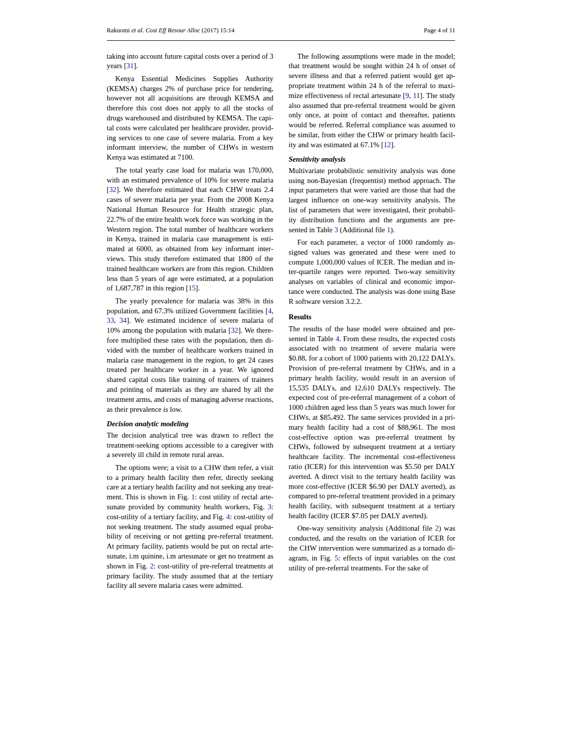Rakuomi et al. Cost Eff Resour Alloc (2017) 15:14
Page 4 of 11
taking into account future capital costs over a period of 3 years [31].
Kenya Essential Medicines Supplies Authority (KEMSA) charges 2% of purchase price for tendering, however not all acquisitions are through KEMSA and therefore this cost does not apply to all the stocks of drugs warehoused and distributed by KEMSA. The capital costs were calculated per healthcare provider, providing services to one case of severe malaria. From a key informant interview, the number of CHWs in western Kenya was estimated at 7100.
The total yearly case load for malaria was 170,000, with an estimated prevalence of 10% for severe malaria [32]. We therefore estimated that each CHW treats 2.4 cases of severe malaria per year. From the 2008 Kenya National Human Resource for Health strategic plan, 22.7% of the entire health work force was working in the Western region. The total number of healthcare workers in Kenya, trained in malaria case management is estimated at 6000, as obtained from key informant interviews. This study therefore estimated that 1800 of the trained healthcare workers are from this region. Children less than 5 years of age were estimated, at a population of 1,687,787 in this region [15].
The yearly prevalence for malaria was 38% in this population, and 67.3% utilized Government facilities [4, 33, 34]. We estimated incidence of severe malaria of 10% among the population with malaria [32]. We therefore multiplied these rates with the population, then divided with the number of healthcare workers trained in malaria case management in the region, to get 24 cases treated per healthcare worker in a year. We ignored shared capital costs like training of trainers of trainers and printing of materials as they are shared by all the treatment arms, and costs of managing adverse reactions, as their prevalence is low.
Decision analytic modeling
The decision analytical tree was drawn to reflect the treatment-seeking options accessible to a caregiver with a severely ill child in remote rural areas.
The options were; a visit to a CHW then refer, a visit to a primary health facility then refer, directly seeking care at a tertiary health facility and not seeking any treatment. This is shown in Fig. 1: cost utility of rectal artesunate provided by community health workers, Fig. 3: cost-utility of a tertiary facility, and Fig. 4: cost-utility of not seeking treatment. The study assumed equal probability of receiving or not getting pre-referral treatment. At primary facility, patients would be put on rectal artesunate, i.m quinine, i.m artesunate or get no treatment as shown in Fig. 2: cost-utility of pre-referral treatments at primary facility. The study assumed that at the tertiary facility all severe malaria cases were admitted.
The following assumptions were made in the model; that treatment would be sought within 24 h of onset of severe illness and that a referred patient would get appropriate treatment within 24 h of the referral to maximize effectiveness of rectal artesunate [9, 11]. The study also assumed that pre-referral treatment would be given only once, at point of contact and thereafter, patients would be referred. Referral compliance was assumed to be similar, from either the CHW or primary health facility and was estimated at 67.1% [12].
Sensitivity analysis
Multivariate probabilistic sensitivity analysis was done using non-Bayesian (frequentist) method approach. The input parameters that were varied are those that had the largest influence on one-way sensitivity analysis. The list of parameters that were investigated, their probability distribution functions and the arguments are presented in Table 3 (Additional file 1).
For each parameter, a vector of 1000 randomly assigned values was generated and these were used to compute 1,000,000 values of ICER. The median and inter-quartile ranges were reported. Two-way sensitivity analyses on variables of clinical and economic importance were conducted. The analysis was done using Base R software version 3.2.2.
Results
The results of the base model were obtained and presented in Table 4. From these results, the expected costs associated with no treatment of severe malaria were $0.88, for a cohort of 1000 patients with 20,122 DALYs. Provision of pre-referral treatment by CHWs, and in a primary health facility, would result in an aversion of 15,535 DALYs, and 12,610 DALYs respectively. The expected cost of pre-referral management of a cohort of 1000 children aged less than 5 years was much lower for CHWs, at $85,492. The same services provided in a primary health facility had a cost of $88,961. The most cost-effective option was pre-referral treatment by CHWs, followed by subsequent treatment at a tertiary healthcare facility. The incremental cost-effectiveness ratio (ICER) for this intervention was $5.50 per DALY averted. A direct visit to the tertiary health facility was more cost-effective (ICER $6.90 per DALY averted), as compared to pre-referral treatment provided in a primary health facility, with subsequent treatment at a tertiary health facility (ICER $7.05 per DALY averted).
One-way sensitivity analysis (Additional file 2) was conducted, and the results on the variation of ICER for the CHW intervention were summarized as a tornado diagram, in Fig. 5: effects of input variables on the cost utility of pre-referral treatments. For the sake of